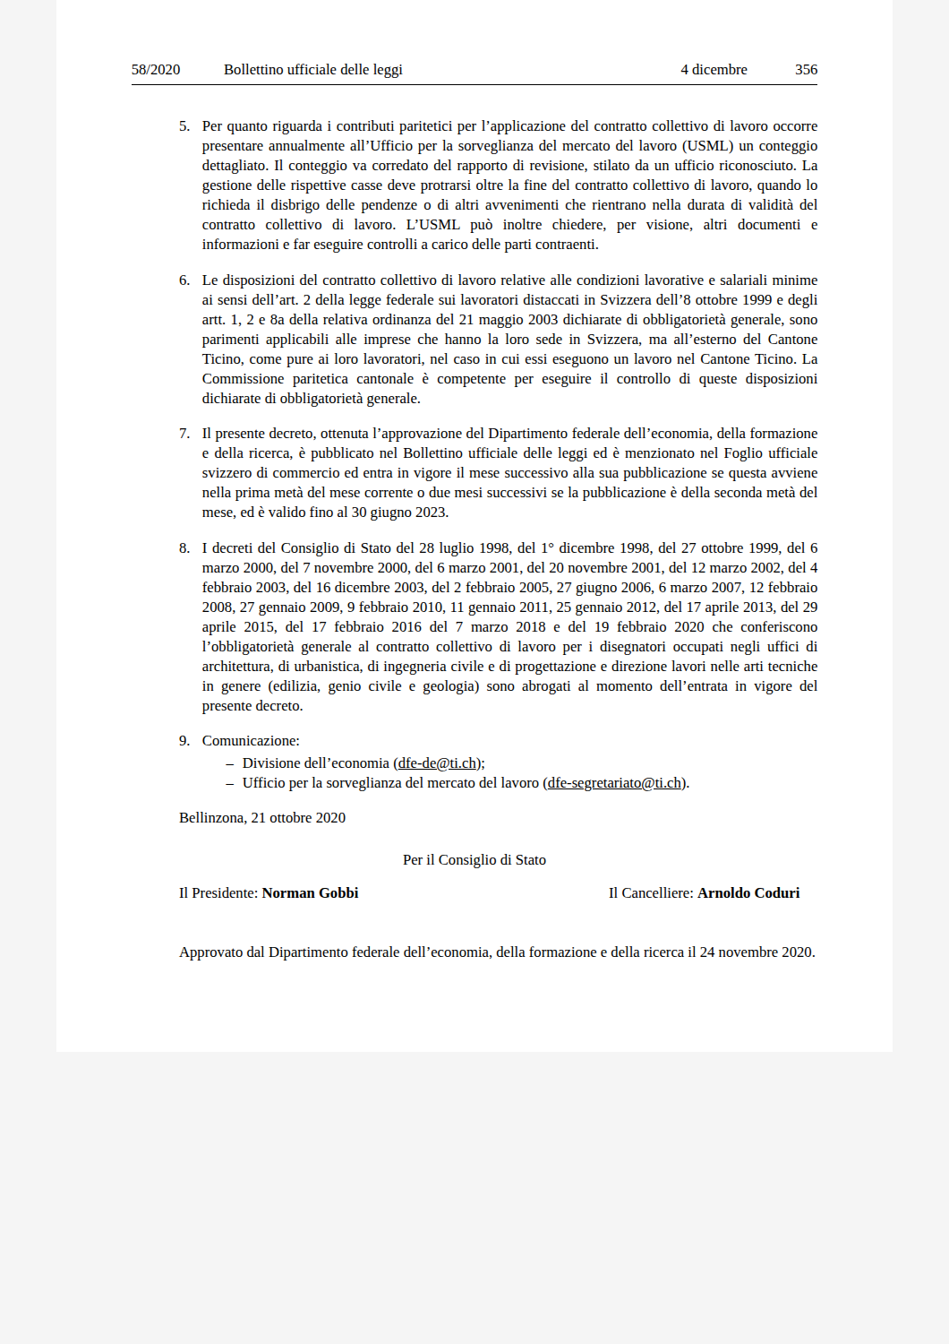58/2020 Bollettino ufficiale delle leggi 4 dicembre 356
5. Per quanto riguarda i contributi paritetici per l’applicazione del contratto collettivo di lavoro occorre presentare annualmente all’Ufficio per la sorveglianza del mercato del lavoro (USML) un conteggio dettagliato. Il conteggio va corredato del rapporto di revisione, stilato da un ufficio riconosciuto. La gestione delle rispettive casse deve protrarsi oltre la fine del contratto collettivo di lavoro, quando lo richieda il disbrigo delle pendenze o di altri avvenimenti che rientrano nella durata di validità del contratto collettivo di lavoro. L’USML può inoltre chiedere, per visione, altri documenti e informazioni e far eseguire controlli a carico delle parti contraenti.
6. Le disposizioni del contratto collettivo di lavoro relative alle condizioni lavorative e salariali minime ai sensi dell’art. 2 della legge federale sui lavoratori distaccati in Svizzera dell’8 ottobre 1999 e degli artt. 1, 2 e 8a della relativa ordinanza del 21 maggio 2003 dichiarate di obbligatorietà generale, sono parimenti applicabili alle imprese che hanno la loro sede in Svizzera, ma all’esterno del Cantone Ticino, come pure ai loro lavoratori, nel caso in cui essi eseguono un lavoro nel Cantone Ticino. La Commissione paritetica cantonale è competente per eseguire il controllo di queste disposizioni dichiarate di obbligatorietà generale.
7. Il presente decreto, ottenuta l’approvazione del Dipartimento federale dell’economia, della formazione e della ricerca, è pubblicato nel Bollettino ufficiale delle leggi ed è menzionato nel Foglio ufficiale svizzero di commercio ed entra in vigore il mese successivo alla sua pubblicazione se questa avviene nella prima metà del mese corrente o due mesi successivi se la pubblicazione è della seconda metà del mese, ed è valido fino al 30 giugno 2023.
8. I decreti del Consiglio di Stato del 28 luglio 1998, del 1° dicembre 1998, del 27 ottobre 1999, del 6 marzo 2000, del 7 novembre 2000, del 6 marzo 2001, del 20 novembre 2001, del 12 marzo 2002, del 4 febbraio 2003, del 16 dicembre 2003, del 2 febbraio 2005, 27 giugno 2006, 6 marzo 2007, 12 febbraio 2008, 27 gennaio 2009, 9 febbraio 2010, 11 gennaio 2011, 25 gennaio 2012, del 17 aprile 2013, del 29 aprile 2015, del 17 febbraio 2016 del 7 marzo 2018 e del 19 febbraio 2020 che conferiscono l’obbligatorietà generale al contratto collettivo di lavoro per i disegnatori occupati negli uffici di architettura, di urbanistica, di ingegneria civile e di progettazione e direzione lavori nelle arti tecniche in genere (edilizia, genio civile e geologia) sono abrogati al momento dell’entrata in vigore del presente decreto.
9. Comunicazione:
Divisione dell’economia (dfe-de@ti.ch);
Ufficio per la sorveglianza del mercato del lavoro (dfe-segretariato@ti.ch).
Bellinzona, 21 ottobre 2020
Per il Consiglio di Stato
Il Presidente: Norman Gobbi
Il Cancelliere: Arnoldo Coduri
Approvato dal Dipartimento federale dell’economia, della formazione e della ricerca il 24 novembre 2020.